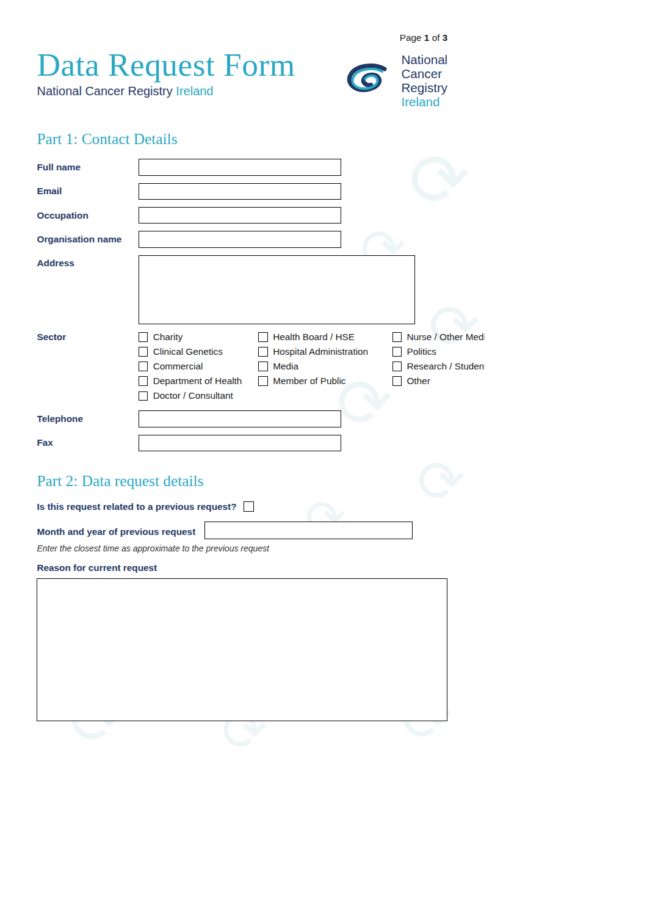⟳
⟳
⟳
⟳
⟳
⟳
⟳
⟳
⟳
Page 1 of 3
Data Request Form
National Cancer Registry Ireland
National
Cancer
Registry
Ireland
Part 1: Contact Details
Full name
Email
Occupation
Organisation name
Address
Sector
Charity
Health Board / HSE
Nurse / Other Medical
Clinical Genetics
Hospital Administration
Politics
Commercial
Media
Research / Student
Department of Health
Member of Public
Other
Doctor / Consultant
Telephone
Fax
Part 2: Data request details
Is this request related to a previous request?
Month and year of previous request
Enter the closest time as approximate to the previous request
Reason for current request